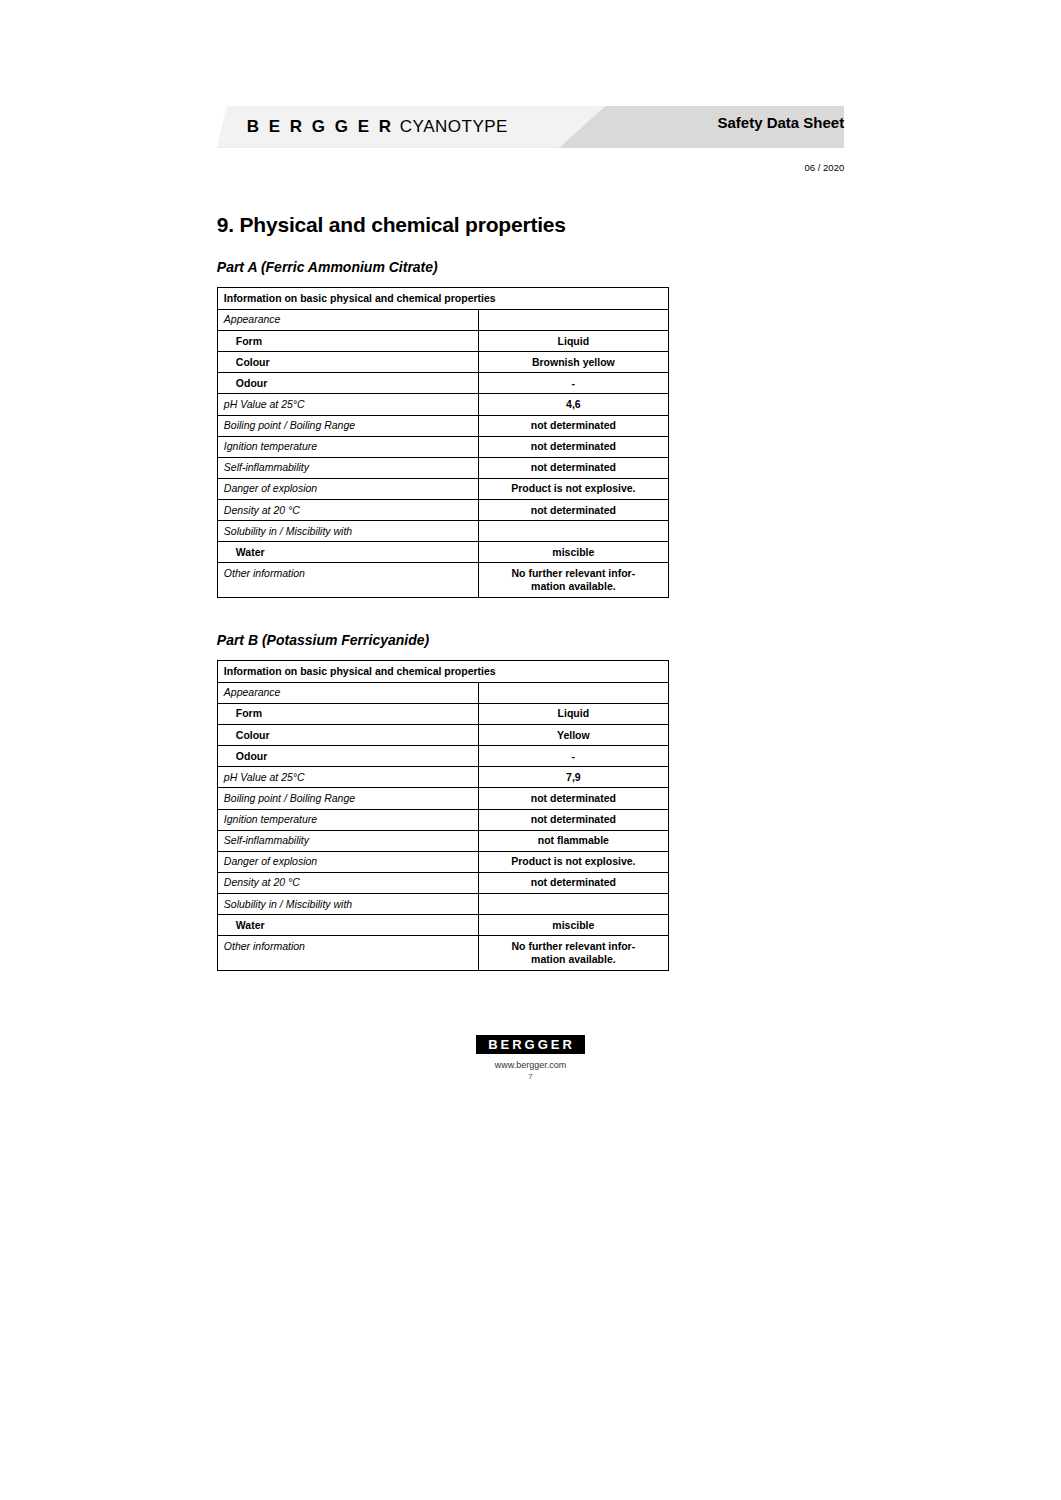B E R G G E R CYANOTYPE
Safety Data Sheet
06 / 2020
9. Physical and chemical properties
Part A (Ferric Ammonium Citrate)
| Information on basic physical and chemical properties |
| --- |
| Appearance | |
| Form | Liquid |
| Colour | Brownish yellow |
| Odour | - |
| pH Value at 25°C | 4,6 |
| Boiling point / Boiling Range | not determinated |
| Ignition temperature | not determinated |
| Self-inflammability | not determinated |
| Danger of explosion | Product is not explosive. |
| Density at 20 °C | not determinated |
| Solubility in / Miscibility with | |
| Water | miscible |
| Other information | No further relevant infor- mation available. |
Part B (Potassium Ferricyanide)
| Information on basic physical and chemical properties |
| --- |
| Appearance | |
| Form | Liquid |
| Colour | Yellow |
| Odour | - |
| pH Value at 25°C | 7,9 |
| Boiling point / Boiling Range | not determinated |
| Ignition temperature | not determinated |
| Self-inflammability | not flammable |
| Danger of explosion | Product is not explosive. |
| Density at 20 °C | not determinated |
| Solubility in / Miscibility with | |
| Water | miscible |
| Other information | No further relevant infor- mation available. |
BERGGER
www.bergger.com
7